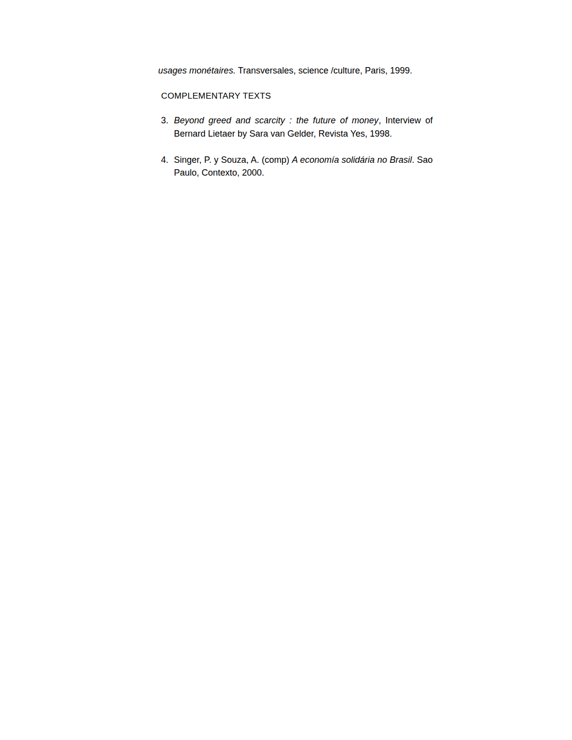usages monétaires. Transversales, science /culture, Paris, 1999.
COMPLEMENTARY TEXTS
Beyond greed and scarcity : the future of money, Interview of Bernard Lietaer by Sara van Gelder, Revista Yes, 1998.
Singer, P. y Souza, A. (comp) A economía solidária no Brasil. Sao Paulo, Contexto, 2000.